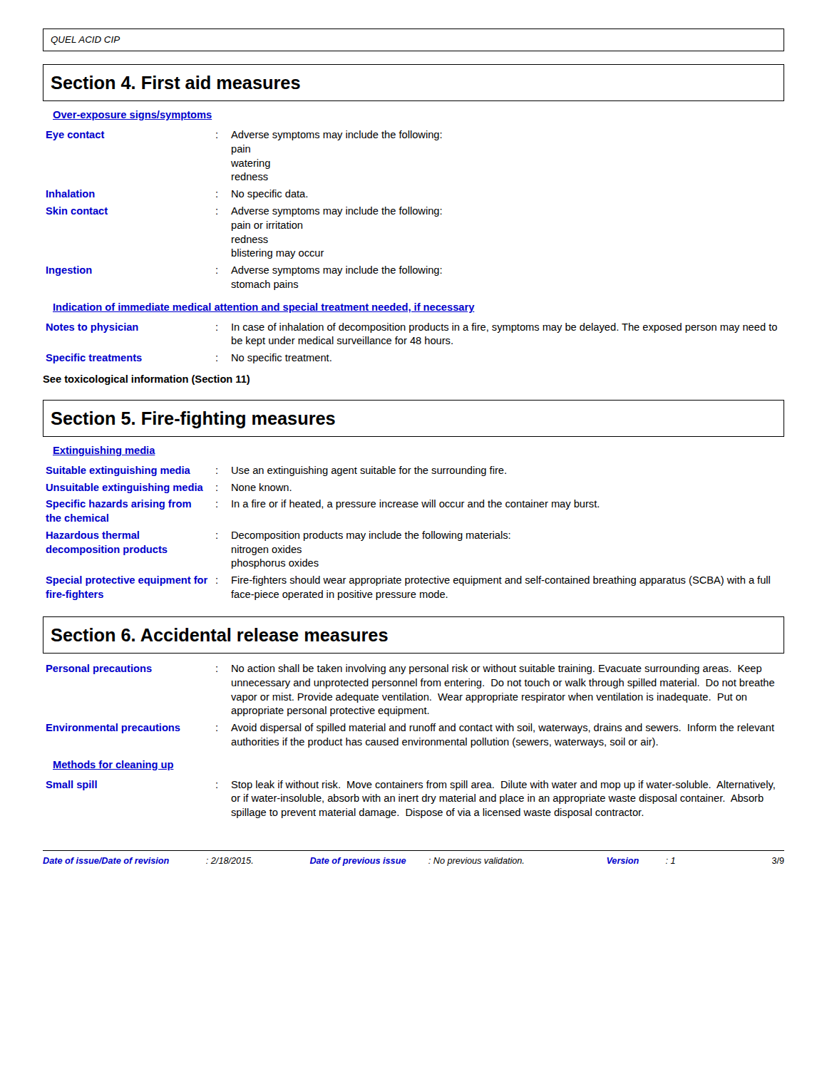QUEL ACID CIP
Section 4. First aid measures
Over-exposure signs/symptoms
| Eye contact | : | Adverse symptoms may include the following: pain watering redness |
| Inhalation | : | No specific data. |
| Skin contact | : | Adverse symptoms may include the following: pain or irritation redness blistering may occur |
| Ingestion | : | Adverse symptoms may include the following: stomach pains |
Indication of immediate medical attention and special treatment needed, if necessary
| Notes to physician | : | In case of inhalation of decomposition products in a fire, symptoms may be delayed. The exposed person may need to be kept under medical surveillance for 48 hours. |
| Specific treatments | : | No specific treatment. |
See toxicological information (Section 11)
Section 5. Fire-fighting measures
Extinguishing media
| Suitable extinguishing media | : | Use an extinguishing agent suitable for the surrounding fire. |
| Unsuitable extinguishing media | : | None known. |
| Specific hazards arising from the chemical | : | In a fire or if heated, a pressure increase will occur and the container may burst. |
| Hazardous thermal decomposition products | : | Decomposition products may include the following materials: nitrogen oxides phosphorus oxides |
| Special protective equipment for fire-fighters | : | Fire-fighters should wear appropriate protective equipment and self-contained breathing apparatus (SCBA) with a full face-piece operated in positive pressure mode. |
Section 6. Accidental release measures
| Personal precautions | : | No action shall be taken involving any personal risk or without suitable training. Evacuate surrounding areas. Keep unnecessary and unprotected personnel from entering. Do not touch or walk through spilled material. Do not breathe vapor or mist. Provide adequate ventilation. Wear appropriate respirator when ventilation is inadequate. Put on appropriate personal protective equipment. |
| Environmental precautions | : | Avoid dispersal of spilled material and runoff and contact with soil, waterways, drains and sewers. Inform the relevant authorities if the product has caused environmental pollution (sewers, waterways, soil or air). |
Methods for cleaning up
| Small spill | : | Stop leak if without risk. Move containers from spill area. Dilute with water and mop up if water-soluble. Alternatively, or if water-insoluble, absorb with an inert dry material and place in an appropriate waste disposal container. Absorb spillage to prevent material damage. Dispose of via a licensed waste disposal contractor. |
| Date of issue/Date of revision | : 2/18/2015. | Date of previous issue | : No previous validation. | Version | : 1 | 3/9 |